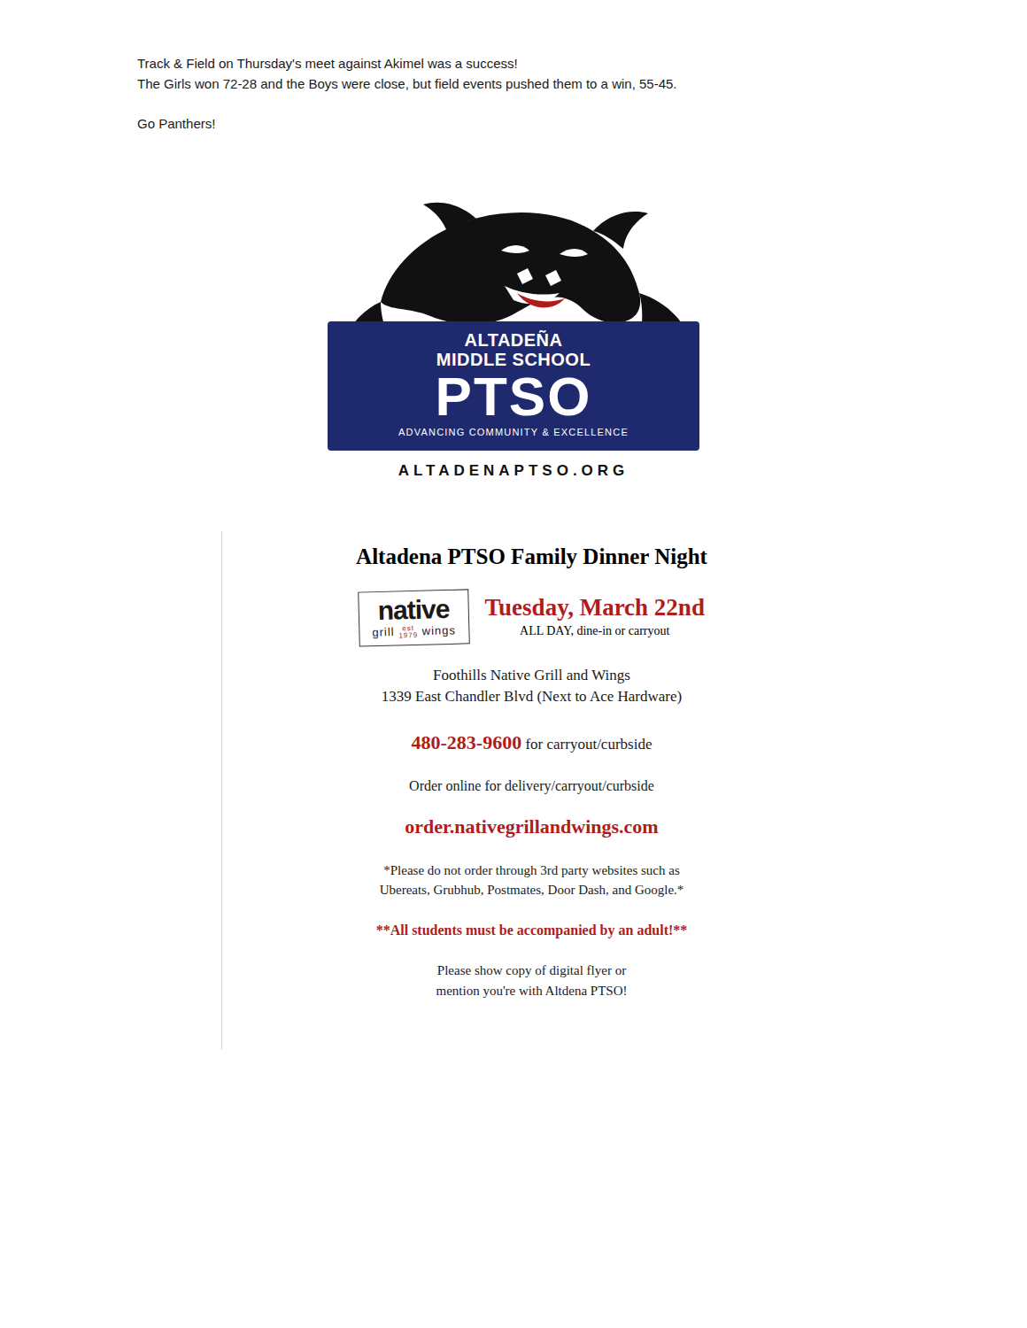Track & Field on Thursday's meet against Akimel was a success!
The Girls won 72-28 and the Boys were close, but field events pushed them to a win, 55-45.
Go Panthers!
Altadeña
Middle School
PTSO
Advancing Community & Excellence
ALTADENAPTSO.ORG
Altadena PTSO Family Dinner Night
native
grill est
1979 wings
Tuesday, March 22nd
ALL DAY, dine-in or carryout
Foothills Native Grill and Wings
1339 East Chandler Blvd (Next to Ace Hardware)
480-283-9600 for carryout/curbside
Order online for delivery/carryout/curbside
order.nativegrillandwings.com
*Please do not order through 3rd party websites such as
Ubereats, Grubhub, Postmates, Door Dash, and Google.*
**All students must be accompanied by an adult!**
Please show copy of digital flyer or
mention you're with Altdena PTSO!